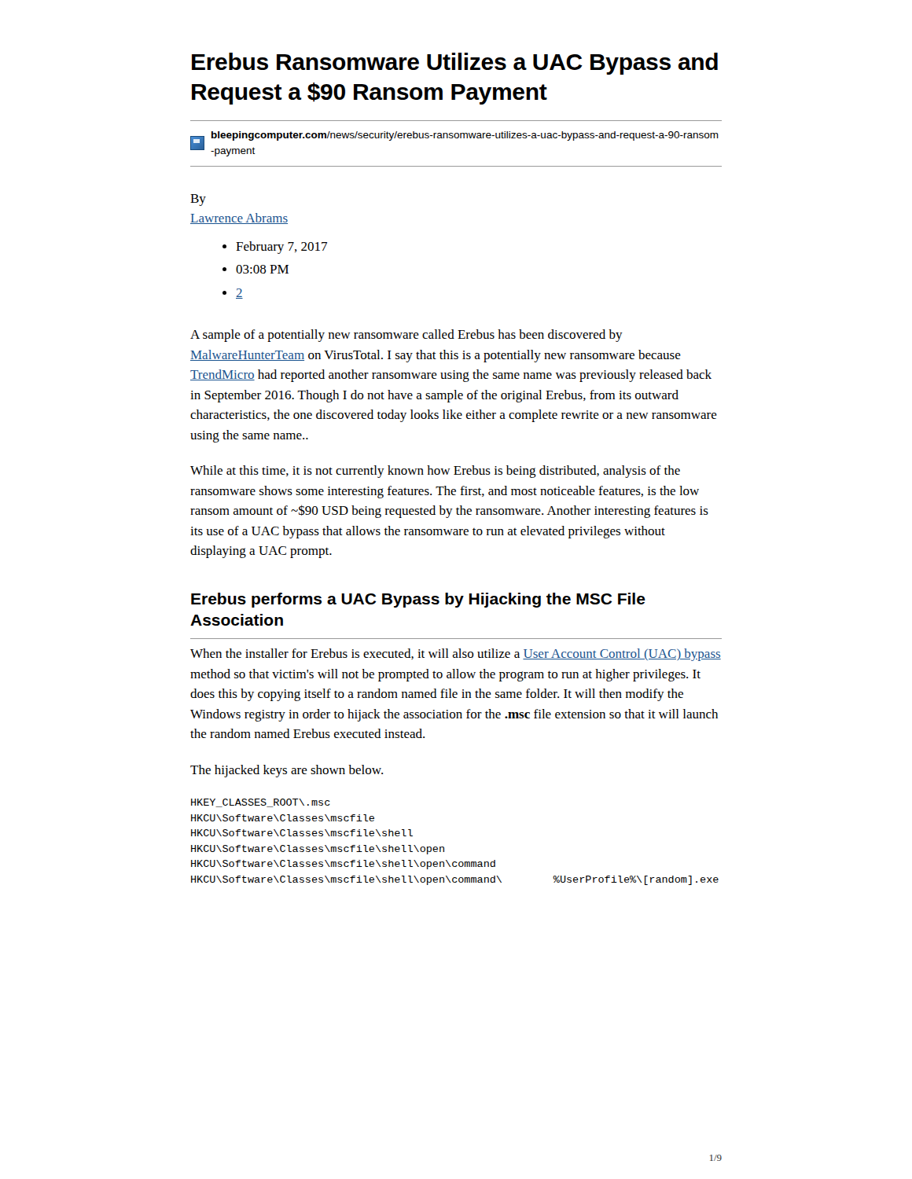Erebus Ransomware Utilizes a UAC Bypass and Request a $90 Ransom Payment
bleepingcomputer.com/news/security/erebus-ransomware-utilizes-a-uac-bypass-and-request-a-90-ransom-payment
By
Lawrence Abrams
February 7, 2017
03:08 PM
2
A sample of a potentially new ransomware called Erebus has been discovered by MalwareHunterTeam on VirusTotal. I say that this is a potentially new ransomware because TrendMicro had reported another ransomware using the same name was previously released back in September 2016. Though I do not have a sample of the original Erebus, from its outward characteristics, the one discovered today looks like either a complete rewrite or a new ransomware using the same name..
While at this time, it is not currently known how Erebus is being distributed, analysis of the ransomware shows some interesting features. The first, and most noticeable features, is the low ransom amount of ~$90 USD being requested by the ransomware. Another interesting features is its use of a UAC bypass that allows the ransomware to run at elevated privileges without displaying a UAC prompt.
Erebus performs a UAC Bypass by Hijacking the MSC File Association
When the installer for Erebus is executed, it will also utilize a User Account Control (UAC) bypass method so that victim's will not be prompted to allow the program to run at higher privileges. It does this by copying itself to a random named file in the same folder. It will then modify the Windows registry in order to hijack the association for the .msc file extension so that it will launch the random named Erebus executed instead.
The hijacked keys are shown below.
HKEY_CLASSES_ROOT\.msc
HKCU\Software\Classes\mscfile
HKCU\Software\Classes\mscfile\shell
HKCU\Software\Classes\mscfile\shell\open
HKCU\Software\Classes\mscfile\shell\open\command
HKCU\Software\Classes\mscfile\shell\open\command\        %UserProfile%\[random].exe
1/9